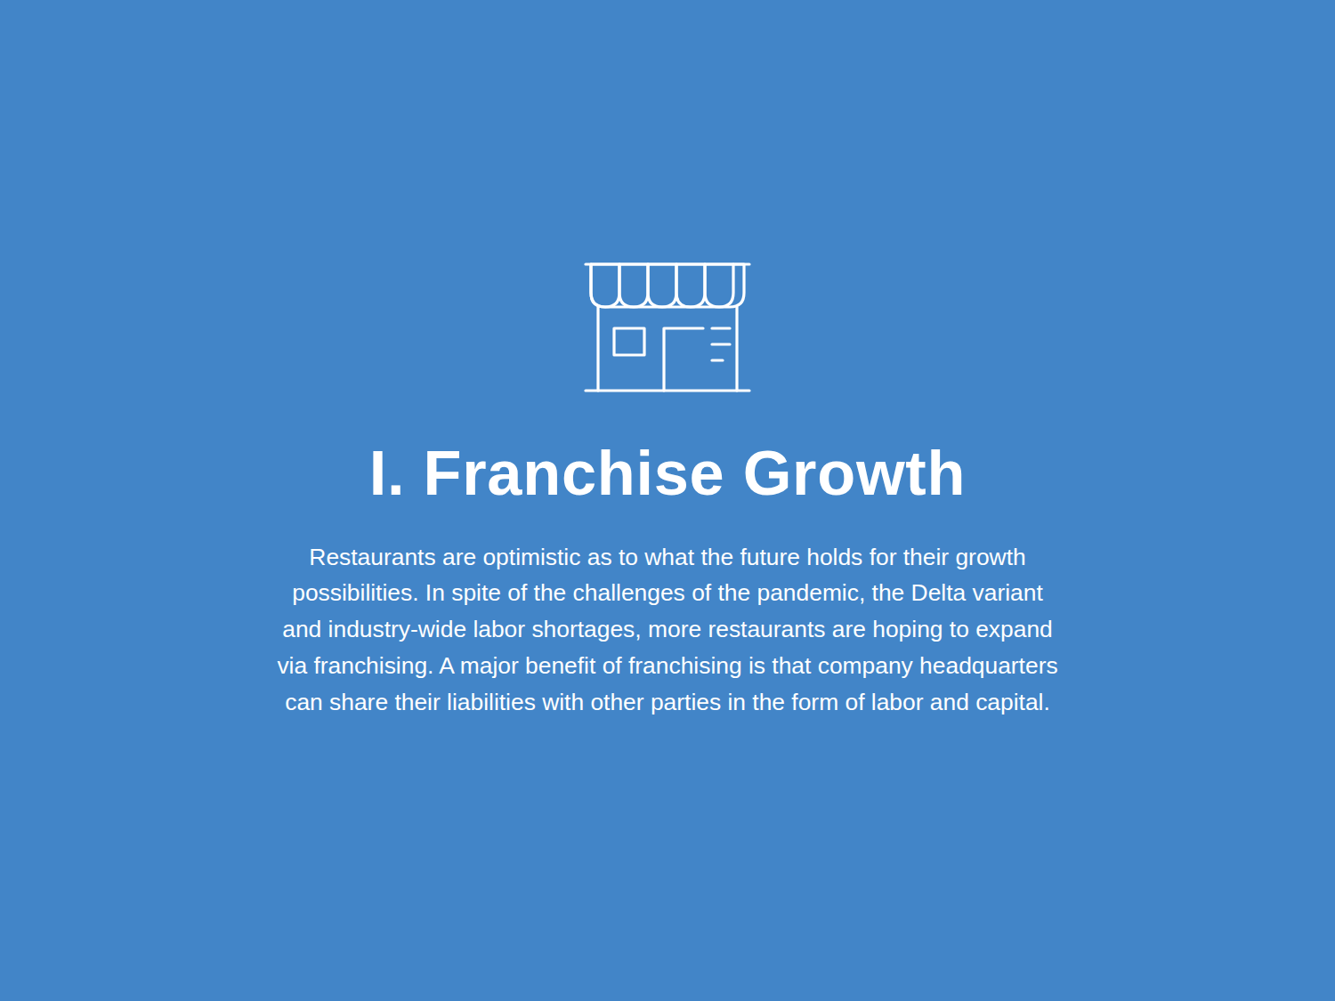Storefront icon
I. Franchise Growth
Restaurants are optimistic as to what the future holds for their growth possibilities. In spite of the challenges of the pandemic, the Delta variant and industry-wide labor shortages, more restaurants are hoping to expand via franchising. A major benefit of franchising is that company headquarters can share their liabilities with other parties in the form of labor and capital.